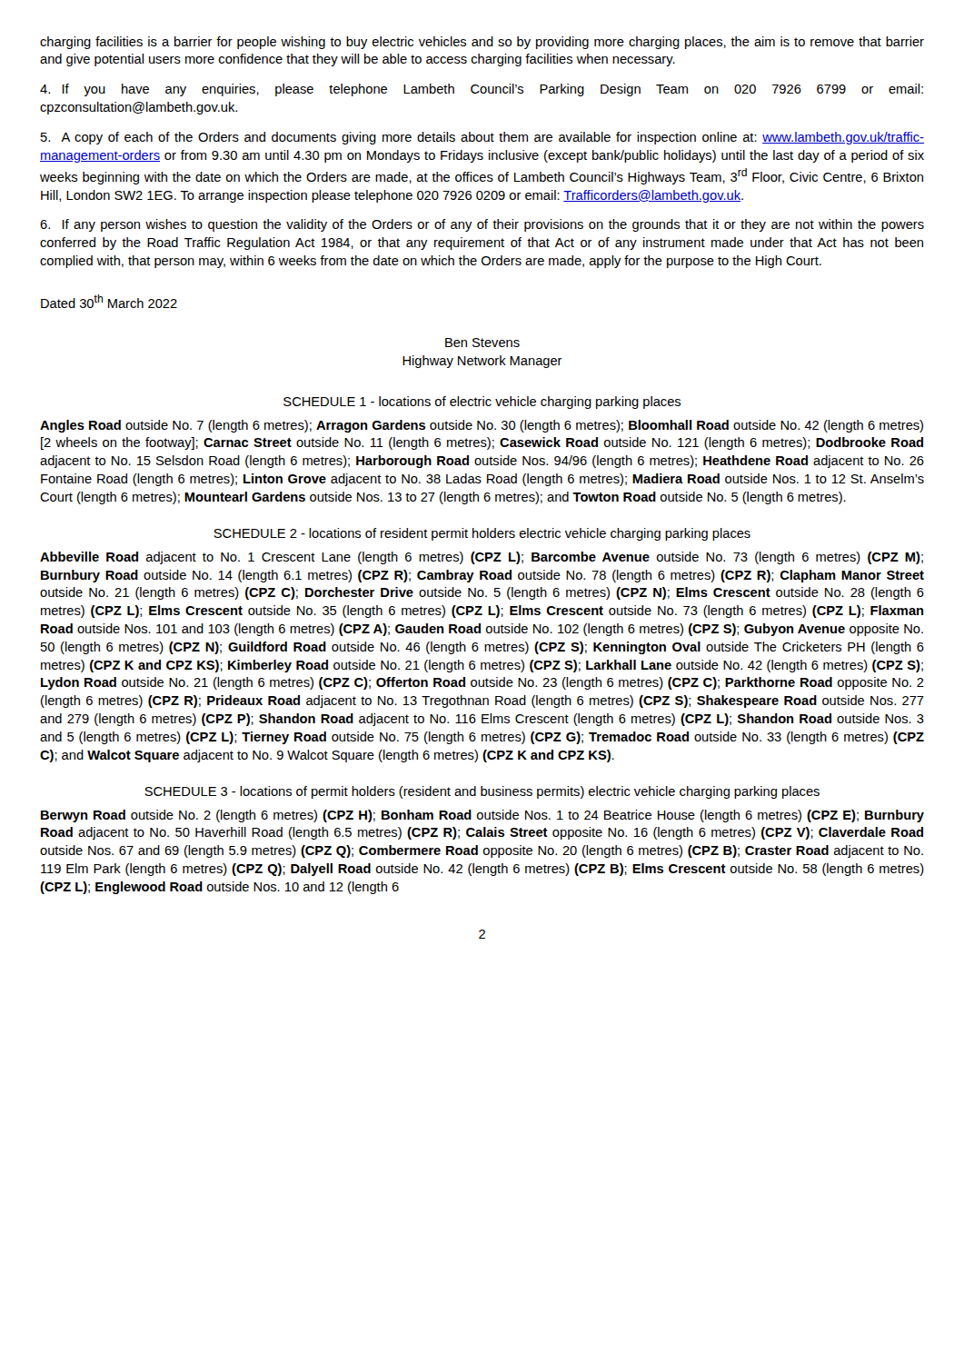charging facilities is a barrier for people wishing to buy electric vehicles and so by providing more charging places, the aim is to remove that barrier and give potential users more confidence that they will be able to access charging facilities when necessary.
4. If you have any enquiries, please telephone Lambeth Council’s Parking Design Team on 020 7926 6799 or email: cpzconsultation@lambeth.gov.uk.
5. A copy of each of the Orders and documents giving more details about them are available for inspection online at: www.lambeth.gov.uk/traffic-management-orders or from 9.30 am until 4.30 pm on Mondays to Fridays inclusive (except bank/public holidays) until the last day of a period of six weeks beginning with the date on which the Orders are made, at the offices of Lambeth Council’s Highways Team, 3rd Floor, Civic Centre, 6 Brixton Hill, London SW2 1EG. To arrange inspection please telephone 020 7926 0209 or email: Trafficorders@lambeth.gov.uk.
6. If any person wishes to question the validity of the Orders or of any of their provisions on the grounds that it or they are not within the powers conferred by the Road Traffic Regulation Act 1984, or that any requirement of that Act or of any instrument made under that Act has not been complied with, that person may, within 6 weeks from the date on which the Orders are made, apply for the purpose to the High Court.
Dated 30th March 2022
Ben Stevens
Highway Network Manager
SCHEDULE 1 - locations of electric vehicle charging parking places
Angles Road outside No. 7 (length 6 metres); Arragon Gardens outside No. 30 (length 6 metres); Bloomhall Road outside No. 42 (length 6 metres) [2 wheels on the footway]; Carnac Street outside No. 11 (length 6 metres); Casewick Road outside No. 121 (length 6 metres); Dodbrooke Road adjacent to No. 15 Selsdon Road (length 6 metres); Harborough Road outside Nos. 94/96 (length 6 metres); Heathdene Road adjacent to No. 26 Fontaine Road (length 6 metres); Linton Grove adjacent to No. 38 Ladas Road (length 6 metres); Madiera Road outside Nos. 1 to 12 St. Anselm’s Court (length 6 metres); Mountearl Gardens outside Nos. 13 to 27 (length 6 metres); and Towton Road outside No. 5 (length 6 metres).
SCHEDULE 2 - locations of resident permit holders electric vehicle charging parking places
Abbeville Road adjacent to No. 1 Crescent Lane (length 6 metres) (CPZ L); Barcombe Avenue outside No. 73 (length 6 metres) (CPZ M); Burnbury Road outside No. 14 (length 6.1 metres) (CPZ R); Cambray Road outside No. 78 (length 6 metres) (CPZ R); Clapham Manor Street outside No. 21 (length 6 metres) (CPZ C); Dorchester Drive outside No. 5 (length 6 metres) (CPZ N); Elms Crescent outside No. 28 (length 6 metres) (CPZ L); Elms Crescent outside No. 35 (length 6 metres) (CPZ L); Elms Crescent outside No. 73 (length 6 metres) (CPZ L); Flaxman Road outside Nos. 101 and 103 (length 6 metres) (CPZ A); Gauden Road outside No. 102 (length 6 metres) (CPZ S); Gubyon Avenue opposite No. 50 (length 6 metres) (CPZ N); Guildford Road outside No. 46 (length 6 metres) (CPZ S); Kennington Oval outside The Cricketers PH (length 6 metres) (CPZ K and CPZ KS); Kimberley Road outside No. 21 (length 6 metres) (CPZ S); Larkhall Lane outside No. 42 (length 6 metres) (CPZ S); Lydon Road outside No. 21 (length 6 metres) (CPZ C); Offerton Road outside No. 23 (length 6 metres) (CPZ C); Parkthorne Road opposite No. 2 (length 6 metres) (CPZ R); Prideaux Road adjacent to No. 13 Tregothnan Road (length 6 metres) (CPZ S); Shakespeare Road outside Nos. 277 and 279 (length 6 metres) (CPZ P); Shandon Road adjacent to No. 116 Elms Crescent (length 6 metres) (CPZ L); Shandon Road outside Nos. 3 and 5 (length 6 metres) (CPZ L); Tierney Road outside No. 75 (length 6 metres) (CPZ G); Tremadoc Road outside No. 33 (length 6 metres) (CPZ C); and Walcot Square adjacent to No. 9 Walcot Square (length 6 metres) (CPZ K and CPZ KS).
SCHEDULE 3 - locations of permit holders (resident and business permits) electric vehicle charging parking places
Berwyn Road outside No. 2 (length 6 metres) (CPZ H); Bonham Road outside Nos. 1 to 24 Beatrice House (length 6 metres) (CPZ E); Burnbury Road adjacent to No. 50 Haverhill Road (length 6.5 metres) (CPZ R); Calais Street opposite No. 16 (length 6 metres) (CPZ V); Claverdale Road outside Nos. 67 and 69 (length 5.9 metres) (CPZ Q); Combermere Road opposite No. 20 (length 6 metres) (CPZ B); Craster Road adjacent to No. 119 Elm Park (length 6 metres) (CPZ Q); Dalyell Road outside No. 42 (length 6 metres) (CPZ B); Elms Crescent outside No. 58 (length 6 metres) (CPZ L); Englewood Road outside Nos. 10 and 12 (length 6
2